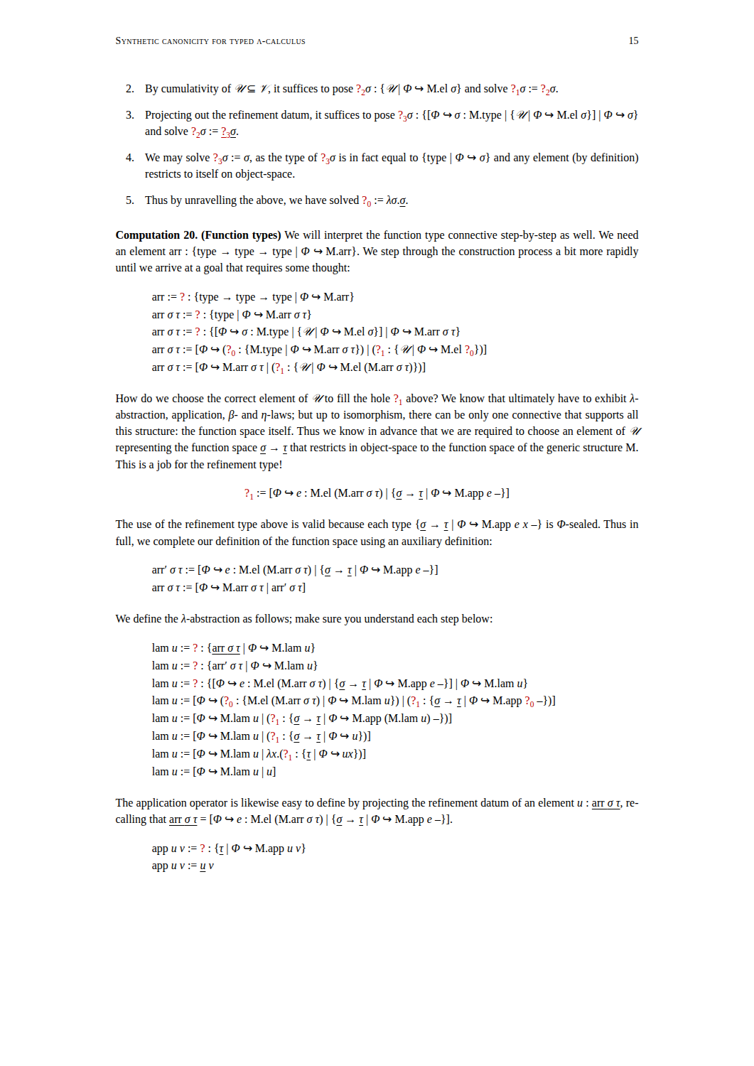Synthetic canonicity for typed λ-calculus 15
By cumulativity of 𝒰 ⊆ 𝒱, it suffices to pose ?2 σ : {𝒰 | Φ ↪ M.el σ} and solve ?1 σ := ?2 σ.
Projecting out the refinement datum, it suffices to pose ?3 σ : {[Φ ↪ σ : M.type | {𝒰 | Φ ↪ M.el σ}] | Φ ↪ σ} and solve ?2 σ := ?3 σ.
We may solve ?3 σ := σ, as the type of ?3 σ is in fact equal to {type | Φ ↪ σ} and any element (by definition) restricts to itself on object-space.
Thus by unravelling the above, we have solved ?0 := λσ.σ.
Computation 20. (Function types) We will interpret the function type connective step-by-step as well. We need an element arr : {type → type → type | Φ ↪ M.arr}. We step through the construction process a bit more rapidly until we arrive at a goal that requires some thought:
arr := ? : {type → type → type | Φ ↪ M.arr}
arr σ τ := ? : {type | Φ ↪ M.arr σ τ}
arr σ τ := ? : {[Φ ↪ σ : M.type | {𝒰 | Φ ↪ M.el σ}] | Φ ↪ M.arr σ τ}
arr σ τ := [Φ ↪ (?0 : {M.type | Φ ↪ M.arr σ τ}) | (?1 : {𝒰 | Φ ↪ M.el ?0})]
arr σ τ := [Φ ↪ M.arr σ τ | (?1 : {𝒰 | Φ ↪ M.el (M.arr σ τ)})]
How do we choose the correct element of 𝒰 to fill the hole ?1 above? We know that ultimately have to exhibit λ-abstraction, application, β- and η-laws; but up to isomorphism, there can be only one connective that supports all this structure: the function space itself. Thus we know in advance that we are required to choose an element of 𝒰 representing the function space σ → τ that restricts in object-space to the function space of the generic structure M. This is a job for the refinement type!
?1 := [Φ ↪ e : M.el (M.arr σ τ) | {σ → τ | Φ ↪ M.app e –}]
The use of the refinement type above is valid because each type {σ → τ | Φ ↪ M.app e x –} is Φ-sealed. Thus in full, we complete our definition of the function space using an auxiliary definition:
arr′ σ τ := [Φ ↪ e : M.el (M.arr σ τ) | {σ → τ | Φ ↪ M.app e –}]
arr σ τ := [Φ ↪ M.arr σ τ | arr′ σ τ]
We define the λ-abstraction as follows; make sure you understand each step below:
lam u := ? : {arr σ τ | Φ ↪ M.lam u}
lam u := ? : {arr′ σ τ | Φ ↪ M.lam u}
lam u := ? : {[Φ ↪ e : M.el (M.arr σ τ) | {σ → τ | Φ ↪ M.app e –}] | Φ ↪ M.lam u}
lam u := [Φ ↪ (?0 : {M.el (M.arr σ τ) | Φ ↪ M.lam u}) | (?1 : {σ → τ | Φ ↪ M.app ?0 –})]
lam u := [Φ ↪ M.lam u | (?1 : {σ → τ | Φ ↪ M.app (M.lam u) –})]
lam u := [Φ ↪ M.lam u | (?1 : {σ → τ | Φ ↪ u})]
lam u := [Φ ↪ M.lam u | λx.(?1 : {τ | Φ ↪ ux})]
lam u := [Φ ↪ M.lam u | u]
The application operator is likewise easy to define by projecting the refinement datum of an element u : arr σ τ, recalling that arr σ τ = [Φ ↪ e : M.el (M.arr σ τ) | {σ → τ | Φ ↪ M.app e –}].
app u v := ? : {τ | Φ ↪ M.app u v}
app u v := u v